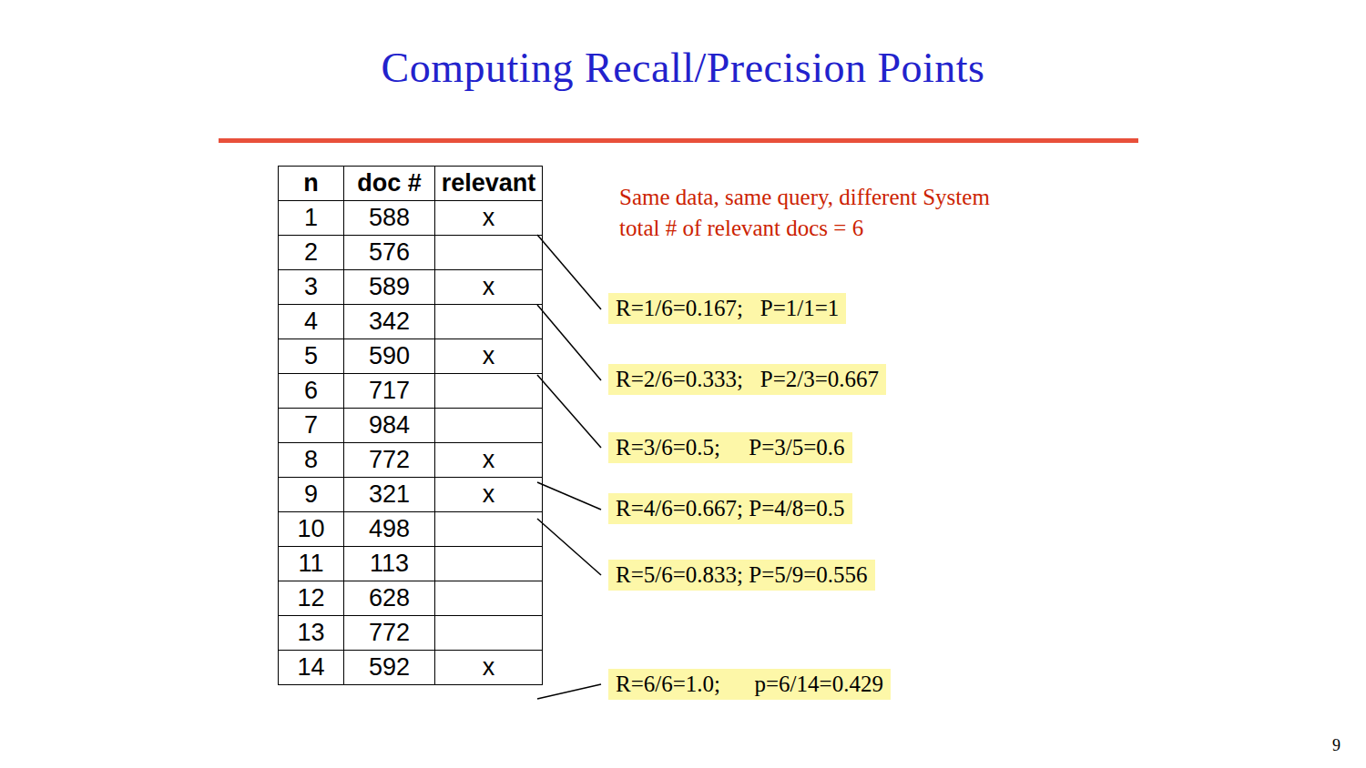Computing Recall/Precision Points
| n | doc # | relevant |
| --- | --- | --- |
| 1 | 588 | x |
| 2 | 576 | |
| 3 | 589 | x |
| 4 | 342 | |
| 5 | 590 | x |
| 6 | 717 | |
| 7 | 984 | |
| 8 | 772 | x |
| 9 | 321 | x |
| 10 | 498 | |
| 11 | 113 | |
| 12 | 628 | |
| 13 | 772 | |
| 14 | 592 | x |
Same data, same query, different System
total # of relevant docs = 6
R=1/6=0.167; P=1/1=1
R=2/6=0.333; P=2/3=0.667
R=3/6=0.5; P=3/5=0.6
R=4/6=0.667; P=4/8=0.5
R=5/6=0.833; P=5/9=0.556
R=6/6=1.0; p=6/14=0.429
9